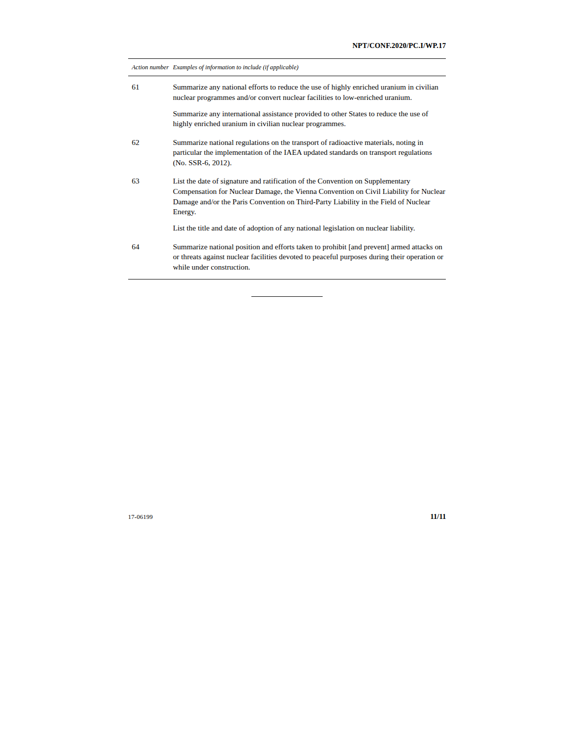NPT/CONF.2020/PC.I/WP.17
| Action number | Examples of information to include (if applicable) |
| --- | --- |
| 61 | Summarize any national efforts to reduce the use of highly enriched uranium in civilian nuclear programmes and/or convert nuclear facilities to low-enriched uranium. Summarize any international assistance provided to other States to reduce the use of highly enriched uranium in civilian nuclear programmes. |
| 62 | Summarize national regulations on the transport of radioactive materials, noting in particular the implementation of the IAEA updated standards on transport regulations (No. SSR-6, 2012). |
| 63 | List the date of signature and ratification of the Convention on Supplementary Compensation for Nuclear Damage, the Vienna Convention on Civil Liability for Nuclear Damage and/or the Paris Convention on Third-Party Liability in the Field of Nuclear Energy. List the title and date of adoption of any national legislation on nuclear liability. |
| 64 | Summarize national position and efforts taken to prohibit [and prevent] armed attacks on or threats against nuclear facilities devoted to peaceful purposes during their operation or while under construction. |
17-06199
11/11